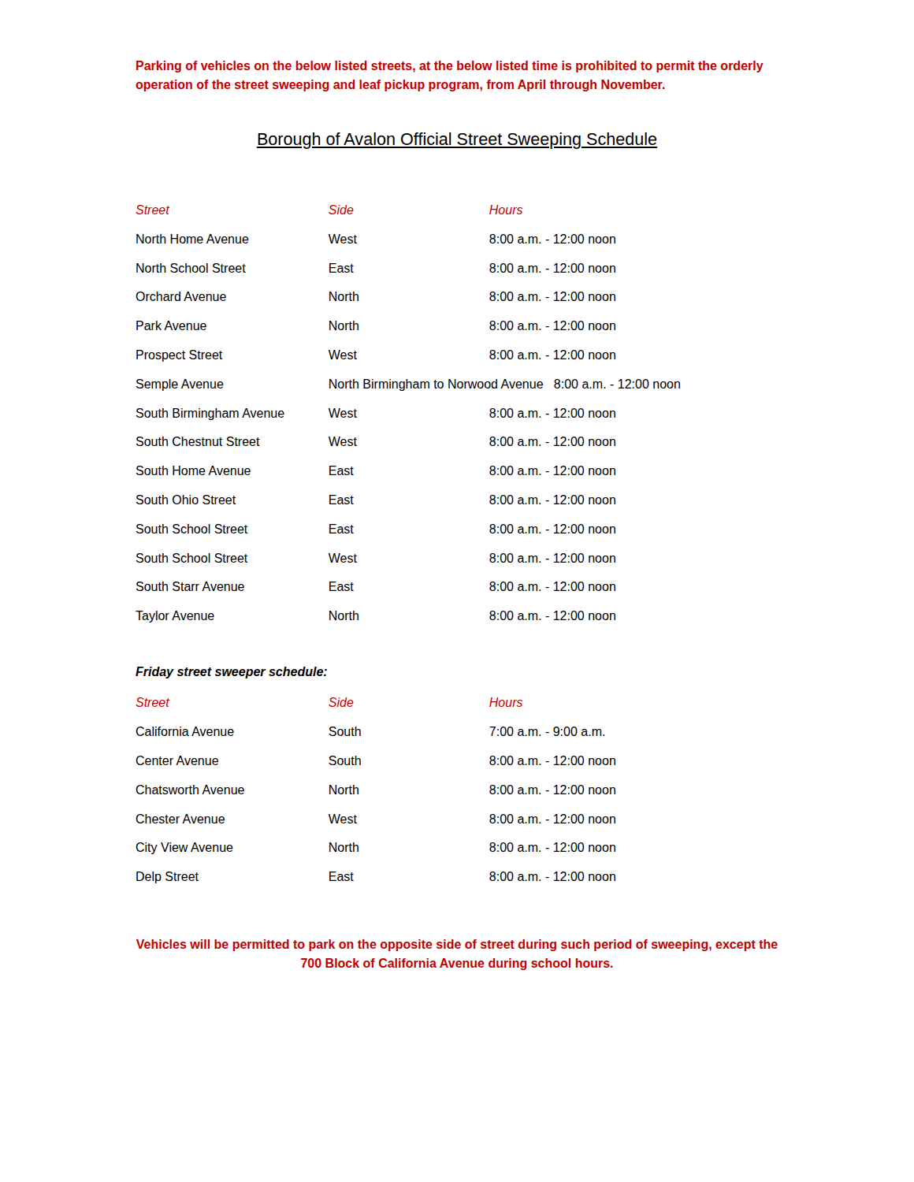Parking of vehicles on the below listed streets, at the below listed time is prohibited to permit the orderly operation of the street sweeping and leaf pickup program, from April through November.
Borough of Avalon Official Street Sweeping Schedule
| Street | Side | Hours |
| --- | --- | --- |
| North Home Avenue | West | 8:00 a.m. - 12:00 noon |
| North School Street | East | 8:00 a.m. - 12:00 noon |
| Orchard Avenue | North | 8:00 a.m. - 12:00 noon |
| Park Avenue | North | 8:00 a.m. - 12:00 noon |
| Prospect Street | West | 8:00 a.m. - 12:00 noon |
| Semple Avenue | North Birmingham to Norwood Avenue 8:00 a.m. - 12:00 noon |
| South Birmingham Avenue | West | 8:00 a.m. - 12:00 noon |
| South Chestnut Street | West | 8:00 a.m. - 12:00 noon |
| South Home Avenue | East | 8:00 a.m. - 12:00 noon |
| South Ohio Street | East | 8:00 a.m. - 12:00 noon |
| South School Street | East | 8:00 a.m. - 12:00 noon |
| South School Street | West | 8:00 a.m. - 12:00 noon |
| South Starr Avenue | East | 8:00 a.m. - 12:00 noon |
| Taylor Avenue | North | 8:00 a.m. - 12:00 noon |
Friday street sweeper schedule:
| Street | Side | Hours |
| --- | --- | --- |
| California Avenue | South | 7:00 a.m. - 9:00 a.m. |
| Center Avenue | South | 8:00 a.m. - 12:00 noon |
| Chatsworth Avenue | North | 8:00 a.m. - 12:00 noon |
| Chester Avenue | West | 8:00 a.m. - 12:00 noon |
| City View Avenue | North | 8:00 a.m. - 12:00 noon |
| Delp Street | East | 8:00 a.m. - 12:00 noon |
Vehicles will be permitted to park on the opposite side of street during such period of sweeping, except the 700 Block of California Avenue during school hours.